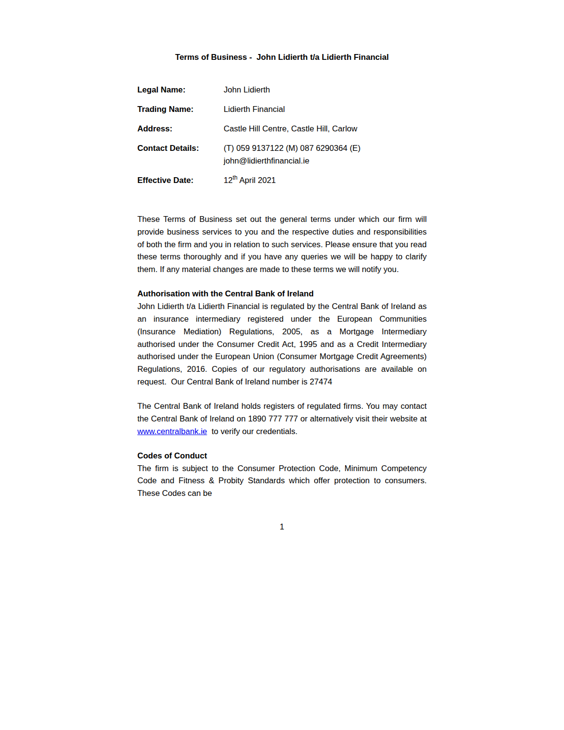Terms of Business - John Lidierth t/a Lidierth Financial
| Legal Name: | John Lidierth |
| Trading Name: | Lidierth Financial |
| Address: | Castle Hill Centre, Castle Hill, Carlow |
| Contact Details: | (T) 059 9137122 (M) 087 6290364 (E) john@lidierthfinancial.ie |
| Effective Date: | 12 th April 2021 |
These Terms of Business set out the general terms under which our firm will provide business services to you and the respective duties and responsibilities of both the firm and you in relation to such services. Please ensure that you read these terms thoroughly and if you have any queries we will be happy to clarify them. If any material changes are made to these terms we will notify you.
Authorisation with the Central Bank of Ireland
John Lidierth t/a Lidierth Financial is regulated by the Central Bank of Ireland as an insurance intermediary registered under the European Communities (Insurance Mediation) Regulations, 2005, as a Mortgage Intermediary authorised under the Consumer Credit Act, 1995 and as a Credit Intermediary authorised under the European Union (Consumer Mortgage Credit Agreements) Regulations, 2016. Copies of our regulatory authorisations are available on request. Our Central Bank of Ireland number is 27474
The Central Bank of Ireland holds registers of regulated firms. You may contact the Central Bank of Ireland on 1890 777 777 or alternatively visit their website at www.centralbank.ie to verify our credentials.
Codes of Conduct
The firm is subject to the Consumer Protection Code, Minimum Competency Code and Fitness & Probity Standards which offer protection to consumers. These Codes can be
1